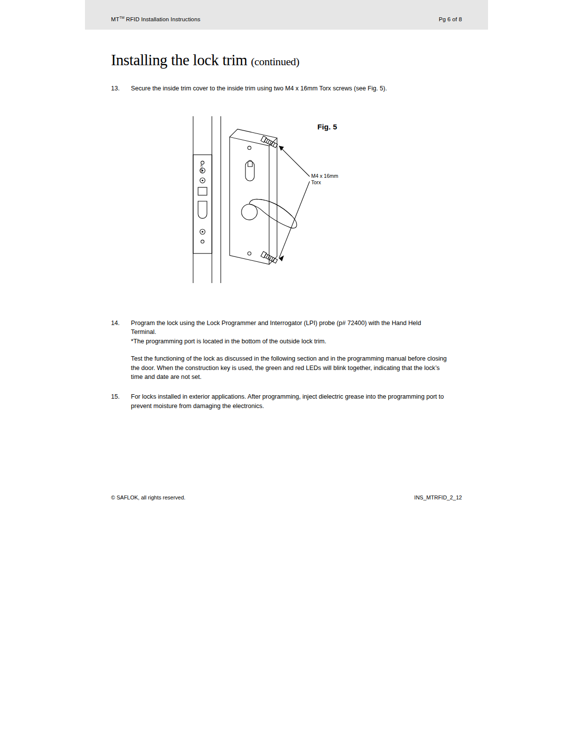MTTM RFID Installation Instructions
Pg 6 of 8
Installing the lock trim (continued)
13. Secure the inside trim cover to the inside trim using two M4 x 16mm Torx screws (see Fig. 5).
Fig. 5
M4 x 16mm
Torx
SAFLOK
14.
Program the lock using the Lock Programmer and Interrogator (LPI) probe (p# 72400) with the Hand Held Terminal.
*The programming port is located in the bottom of the outside lock trim.
Test the functioning of the lock as discussed in the following section and in the programming manual before closing the door. When the construction key is used, the green and red LEDs will blink together, indicating that the lock’s time and date are not set.
15. For locks installed in exterior applications. After programming, inject dielectric grease into the programming port to prevent moisture from damaging the electronics.
© SAFLOK, all rights reserved.
INS_MTRFID_2_12